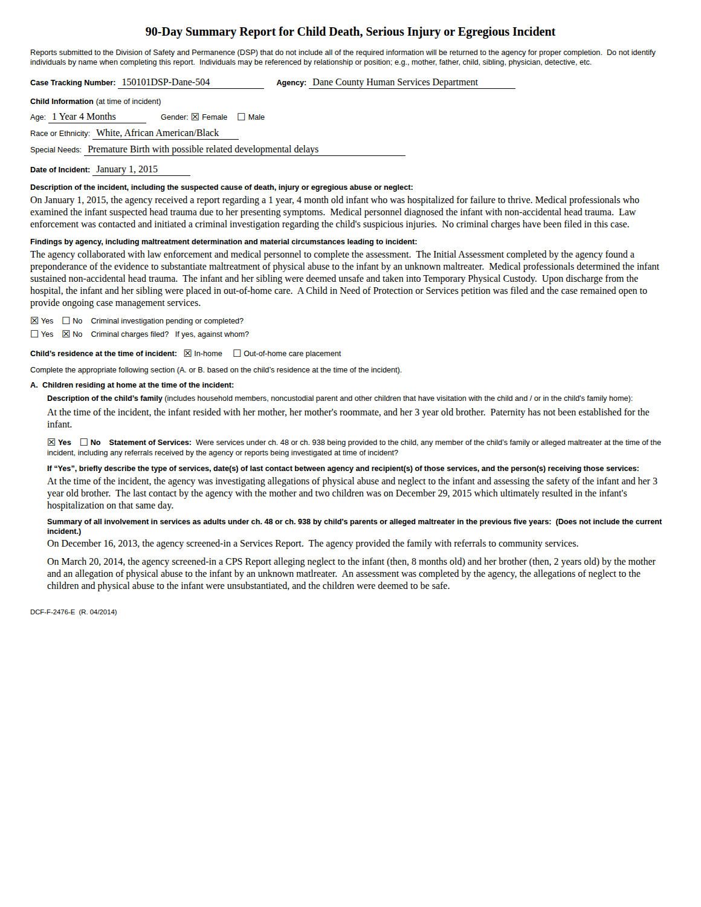90-Day Summary Report for Child Death, Serious Injury or Egregious Incident
Reports submitted to the Division of Safety and Permanence (DSP) that do not include all of the required information will be returned to the agency for proper completion. Do not identify individuals by name when completing this report. Individuals may be referenced by relationship or position; e.g., mother, father, child, sibling, physician, detective, etc.
Case Tracking Number: 150101DSP-Dane-504 Agency: Dane County Human Services Department
Child Information (at time of incident)
Age: 1 Year 4 Months Gender: ☒ Female ☐ Male
Race or Ethnicity: White, African American/Black
Special Needs: Premature Birth with possible related developmental delays
Date of Incident: January 1, 2015
Description of the incident, including the suspected cause of death, injury or egregious abuse or neglect:
On January 1, 2015, the agency received a report regarding a 1 year, 4 month old infant who was hospitalized for failure to thrive. Medical professionals who examined the infant suspected head trauma due to her presenting symptoms. Medical personnel diagnosed the infant with non-accidental head trauma. Law enforcement was contacted and initiated a criminal investigation regarding the child's suspicious injuries. No criminal charges have been filed in this case.
Findings by agency, including maltreatment determination and material circumstances leading to incident:
The agency collaborated with law enforcement and medical personnel to complete the assessment. The Initial Assessment completed by the agency found a preponderance of the evidence to substantiate maltreatment of physical abuse to the infant by an unknown maltreater. Medical professionals determined the infant sustained non-accidental head trauma. The infant and her sibling were deemed unsafe and taken into Temporary Physical Custody. Upon discharge from the hospital, the infant and her sibling were placed in out-of-home care. A Child in Need of Protection or Services petition was filed and the case remained open to provide ongoing case management services.
☒ Yes ☐ No Criminal investigation pending or completed?
☐ Yes ☒ No Criminal charges filed? If yes, against whom?
Child’s residence at the time of incident: ☒ In-home ☐ Out-of-home care placement
Complete the appropriate following section (A. or B. based on the child’s residence at the time of the incident).
A. Children residing at home at the time of the incident:
Description of the child’s family (includes household members, noncustodial parent and other children that have visitation with the child and / or in the child's family home):
At the time of the incident, the infant resided with her mother, her mother's roommate, and her 3 year old brother. Paternity has not been established for the infant.
☒ Yes ☐ No Statement of Services: Were services under ch. 48 or ch. 938 being provided to the child, any member of the child’s family or alleged maltreater at the time of the incident, including any referrals received by the agency or reports being investigated at time of incident?
If “Yes”, briefly describe the type of services, date(s) of last contact between agency and recipient(s) of those services, and the person(s) receiving those services:
At the time of the incident, the agency was investigating allegations of physical abuse and neglect to the infant and assessing the safety of the infant and her 3 year old brother. The last contact by the agency with the mother and two children was on December 29, 2015 which ultimately resulted in the infant's hospitalization on that same day.
Summary of all involvement in services as adults under ch. 48 or ch. 938 by child's parents or alleged maltreater in the previous five years: (Does not include the current incident.)
On December 16, 2013, the agency screened-in a Services Report. The agency provided the family with referrals to community services.
On March 20, 2014, the agency screened-in a CPS Report alleging neglect to the infant (then, 8 months old) and her brother (then, 2 years old) by the mother and an allegation of physical abuse to the infant by an unknown matlreater. An assessment was completed by the agency, the allegations of neglect to the children and physical abuse to the infant were unsubstantiated, and the children were deemed to be safe.
DCF-F-2476-E (R. 04/2014)